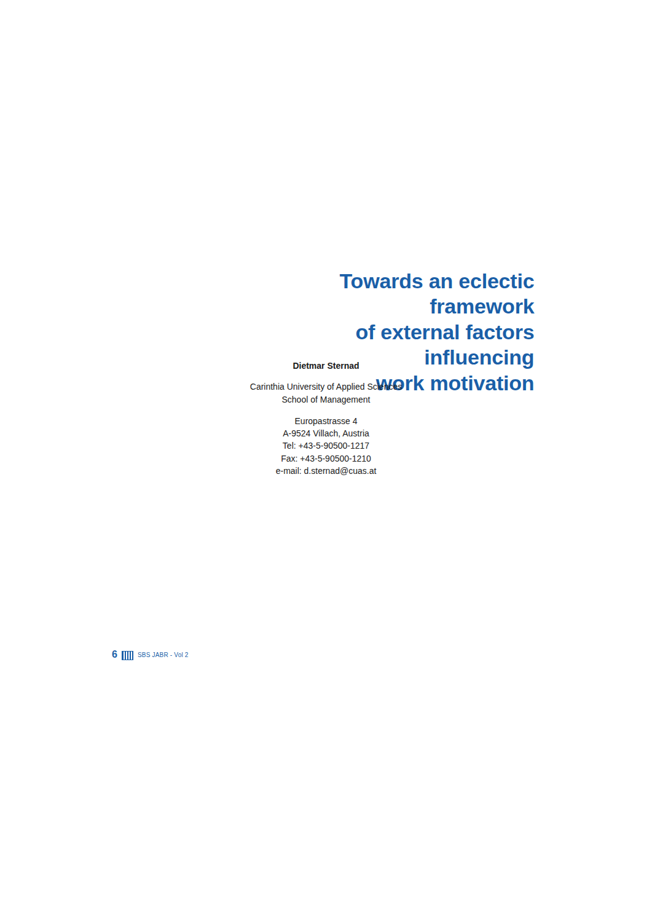Towards an eclectic framework
of external factors influencing
work motivation
Dietmar Sternad
Carinthia University of Applied Sciences
School of Management
Europastrasse 4
A-9524 Villach, Austria
Tel: +43-5-90500-1217
Fax: +43-5-90500-1210
e-mail: d.sternad@cuas.at
6 SBS JABR - Vol 2